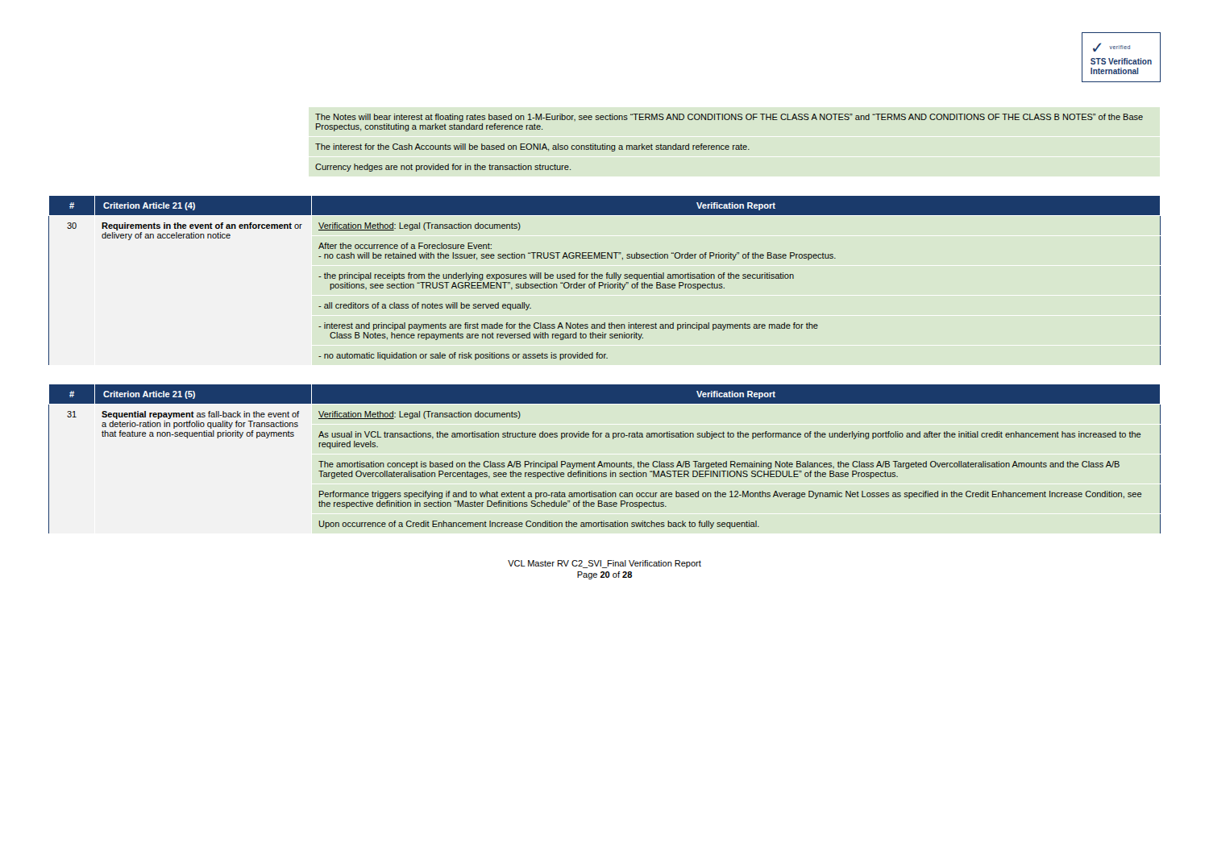✓ verified
STS Verification
International
| | | The Notes will bear interest at floating rates based on 1-M-Euribor, see sections “TERMS AND CONDITIONS OF THE CLASS A NOTES” and “TERMS AND CONDITIONS OF THE CLASS B NOTES” of the Base Prospectus, constituting a market standard reference rate. |
| | | The interest for the Cash Accounts will be based on EONIA, also constituting a market standard reference rate. |
| | | Currency hedges are not provided for in the transaction structure. |
| # | Criterion Article 21 (4) | Verification Report |
| --- | --- | --- |
| 30 | Requirements in the event of an enforcement or delivery of an acceleration notice | Verification Method : Legal (Transaction documents) |
| After the occurrence of a Foreclosure Event: - no cash will be retained with the Issuer, see section “TRUST AGREEMENT”, subsection “Order of Priority” of the Base Prospectus. |
| - the principal receipts from the underlying exposures will be used for the fully sequential amortisation of the securitisation positions, see section “TRUST AGREEMENT”, subsection “Order of Priority” of the Base Prospectus. |
| - all creditors of a class of notes will be served equally. |
| - interest and principal payments are first made for the Class A Notes and then interest and principal payments are made for the Class B Notes, hence repayments are not reversed with regard to their seniority. |
| - no automatic liquidation or sale of risk positions or assets is provided for. |
| # | Criterion Article 21 (5) | Verification Report |
| --- | --- | --- |
| 31 | Sequential repayment as fall-back in the event of a deterio-ration in portfolio quality for Transactions that feature a non-sequential priority of payments | Verification Method : Legal (Transaction documents) |
| As usual in VCL transactions, the amortisation structure does provide for a pro-rata amortisation subject to the performance of the underlying portfolio and after the initial credit enhancement has increased to the required levels. |
| The amortisation concept is based on the Class A/B Principal Payment Amounts, the Class A/B Targeted Remaining Note Balances, the Class A/B Targeted Overcollateralisation Amounts and the Class A/B Targeted Overcollateralisation Percentages, see the respective definitions in section “MASTER DEFINITIONS SCHEDULE” of the Base Prospectus. |
| Performance triggers specifying if and to what extent a pro-rata amortisation can occur are based on the 12-Months Average Dynamic Net Losses as specified in the Credit Enhancement Increase Condition, see the respective definition in section “Master Definitions Schedule” of the Base Prospectus. |
| Upon occurrence of a Credit Enhancement Increase Condition the amortisation switches back to fully sequential. |
VCL Master RV C2_SVI_Final Verification Report
Page 20 of 28